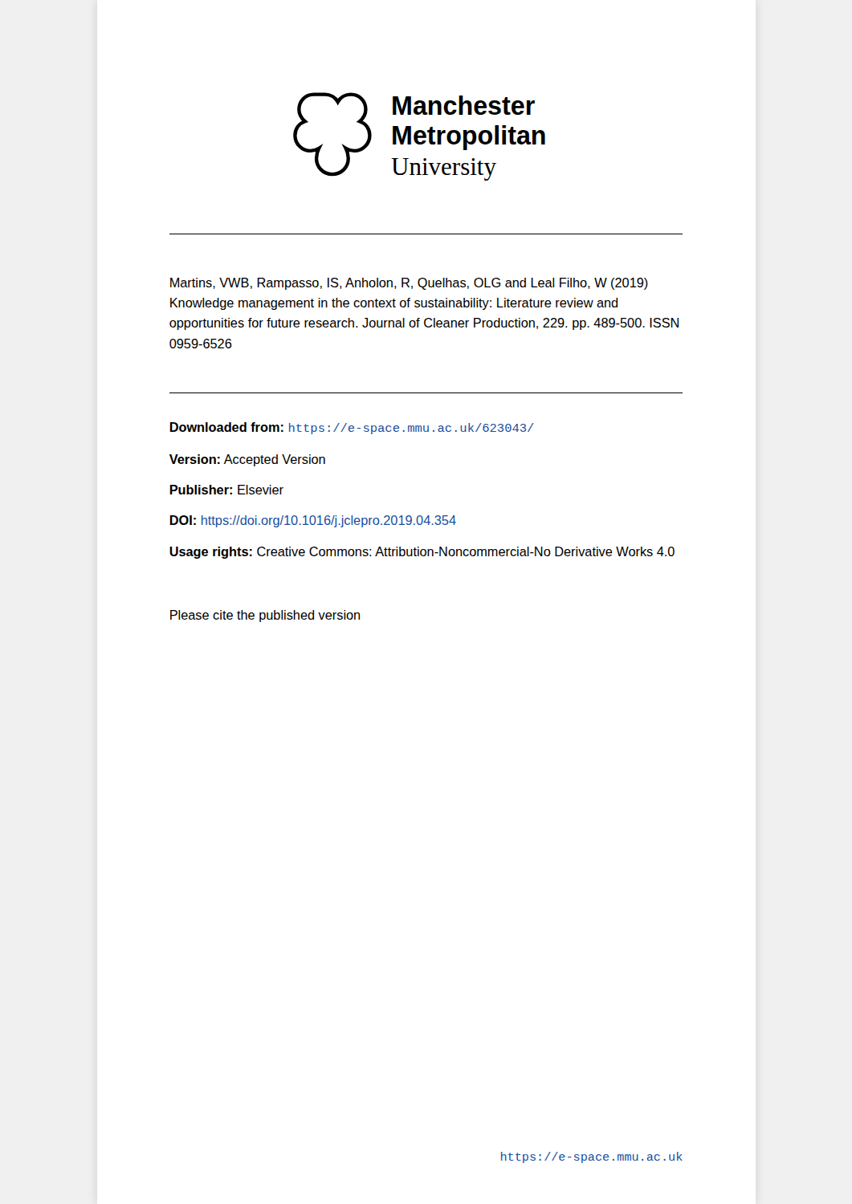Martins, VWB, Rampasso, IS, Anholon, R, Quelhas, OLG and Leal Filho, W (2019) Knowledge management in the context of sustainability: Literature review and opportunities for future research. Journal of Cleaner Production, 229. pp. 489-500. ISSN 0959-6526
Downloaded from: https://e-space.mmu.ac.uk/623043/
Version: Accepted Version
Publisher: Elsevier
DOI: https://doi.org/10.1016/j.jclepro.2019.04.354
Usage rights: Creative Commons: Attribution-Noncommercial-No Derivative Works 4.0
Please cite the published version
https://e-space.mmu.ac.uk